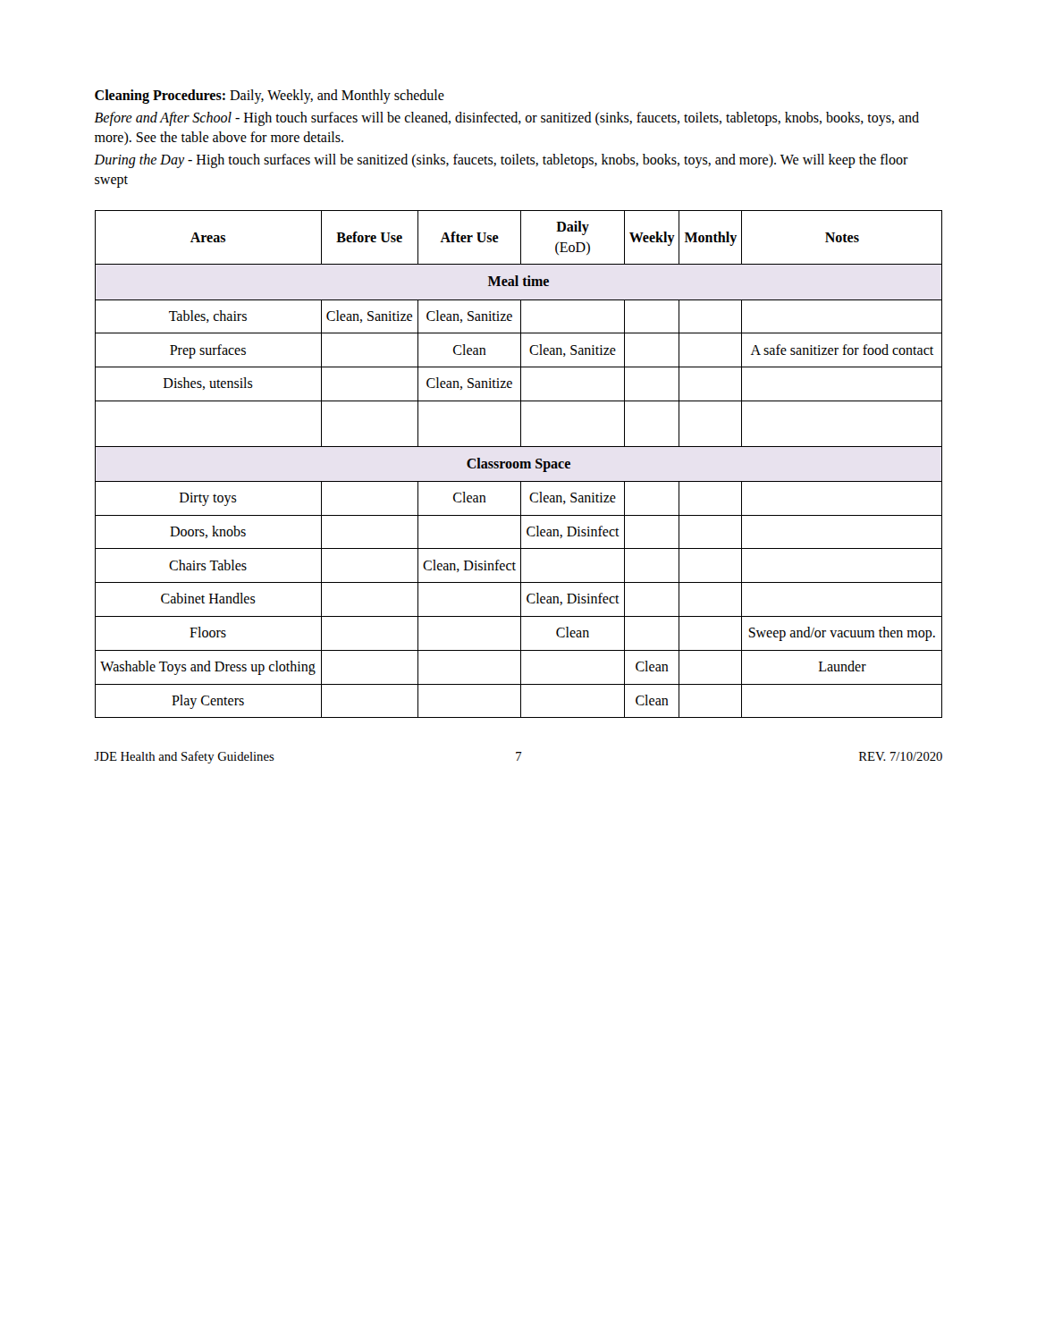Cleaning Procedures: Daily, Weekly, and Monthly schedule
Before and After School - High touch surfaces will be cleaned, disinfected, or sanitized (sinks, faucets, toilets, tabletops, knobs, books, toys, and more). See the table above for more details.
During the Day - High touch surfaces will be sanitized (sinks, faucets, toilets, tabletops, knobs, books, toys, and more). We will keep the floor swept
| Areas | Before Use | After Use | Daily (EoD) | Weekly | Monthly | Notes |
| --- | --- | --- | --- | --- | --- | --- |
| Meal time |
| Tables, chairs | Clean, Sanitize | Clean, Sanitize | | | | |
| Prep surfaces | | Clean | Clean, Sanitize | | | A safe sanitizer for food contact |
| Dishes, utensils | | Clean, Sanitize | | | | |
| Classroom Space |
| Dirty toys | | Clean | Clean, Sanitize | | | |
| Doors, knobs | | | Clean, Disinfect | | | |
| Chairs Tables | | Clean, Disinfect | | | | |
| Cabinet Handles | | | Clean, Disinfect | | | |
| Floors | | | Clean | | | Sweep and/or vacuum then mop. |
| Washable Toys and Dress up clothing | | | | Clean | | Launder |
| Play Centers | | | | Clean | | |
JDE Health and Safety Guidelines
7
REV. 7/10/2020